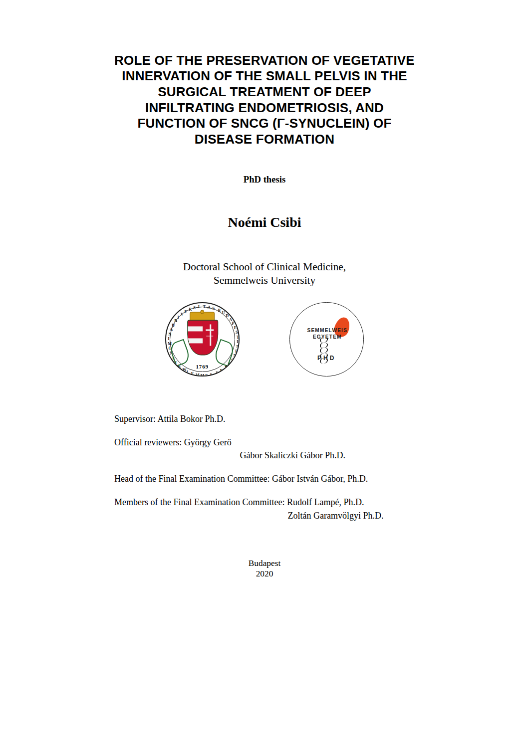ROLE OF THE PRESERVATION OF VEGETATIVE INNERVATION OF THE SMALL PELVIS IN THE SURGICAL TREATMENT OF DEEP INFILTRATING ENDOMETRIOSIS, AND FUNCTION OF SNCG (Γ-SYNUCLEIN) OF DISEASE FORMATION
PhD thesis
Noémi Csibi
Doctoral School of Clinical Medicine,
Semmelweis University
U N I V E R S I T A S B U D A P E S T I N E N S I S D E S E M M E L W E I S N O M I N A T A
★
★
1769
SEMMELWEIS
EGYETEM
PHD
Supervisor: Attila Bokor Ph.D.
Official reviewers: György GerőGábor Skaliczki Gábor Ph.D.
Head of the Final Examination Committee: Gábor István Gábor, Ph.D.
Members of the Final Examination Committee: Rudolf Lampé, Ph.D.Zoltán Garamvölgyi Ph.D.
Budapest
2020